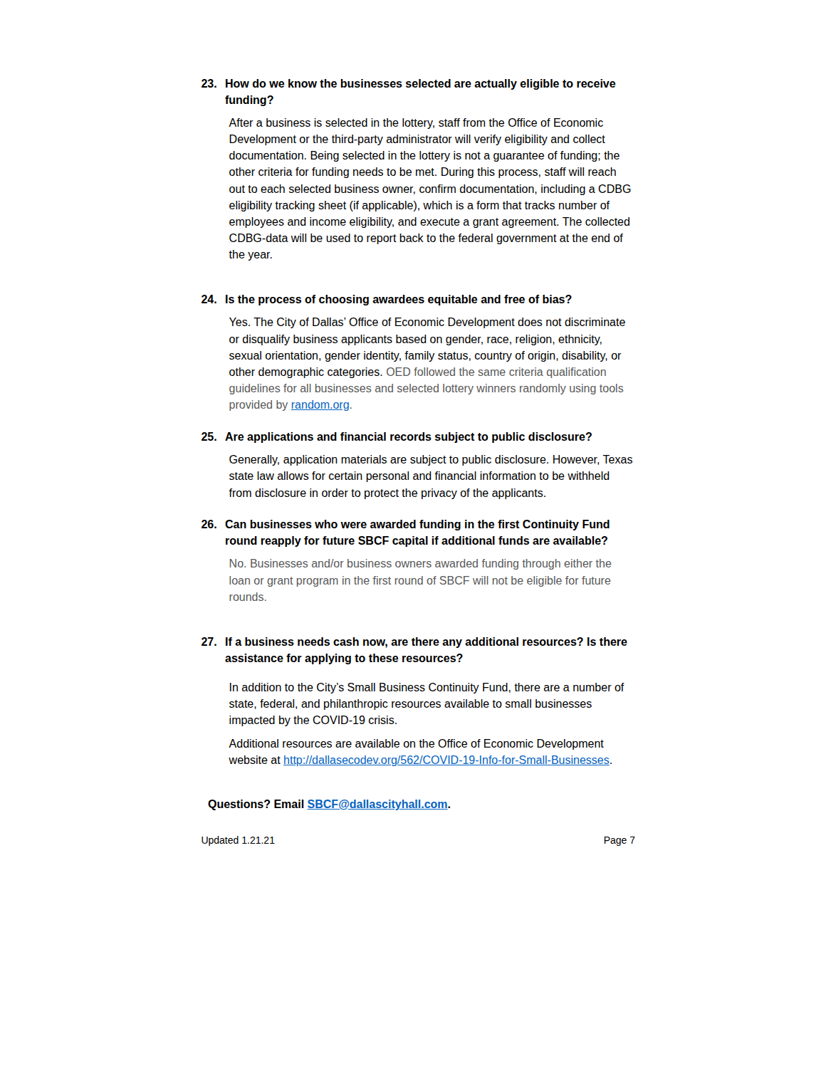How do we know the businesses selected are actually eligible to receive funding?
After a business is selected in the lottery, staff from the Office of Economic Development or the third-party administrator will verify eligibility and collect documentation. Being selected in the lottery is not a guarantee of funding; the other criteria for funding needs to be met. During this process, staff will reach out to each selected business owner, confirm documentation, including a CDBG eligibility tracking sheet (if applicable), which is a form that tracks number of employees and income eligibility, and execute a grant agreement. The collected CDBG-data will be used to report back to the federal government at the end of the year.
Is the process of choosing awardees equitable and free of bias?
Yes. The City of Dallas’ Office of Economic Development does not discriminate or disqualify business applicants based on gender, race, religion, ethnicity, sexual orientation, gender identity, family status, country of origin, disability, or other demographic categories. OED followed the same criteria qualification guidelines for all businesses and selected lottery winners randomly using tools provided by random.org.
Are applications and financial records subject to public disclosure?
Generally, application materials are subject to public disclosure. However, Texas state law allows for certain personal and financial information to be withheld from disclosure in order to protect the privacy of the applicants.
Can businesses who were awarded funding in the first Continuity Fund round reapply for future SBCF capital if additional funds are available?
No. Businesses and/or business owners awarded funding through either the loan or grant program in the first round of SBCF will not be eligible for future rounds.
If a business needs cash now, are there any additional resources? Is there assistance for applying to these resources?
In addition to the City’s Small Business Continuity Fund, there are a number of state, federal, and philanthropic resources available to small businesses impacted by the COVID-19 crisis.
Additional resources are available on the Office of Economic Development website at http://dallasecodev.org/562/COVID-19-Info-for-Small-Businesses.
Questions? Email SBCF@dallascityhall.com.
Updated 1.21.21 Page 7